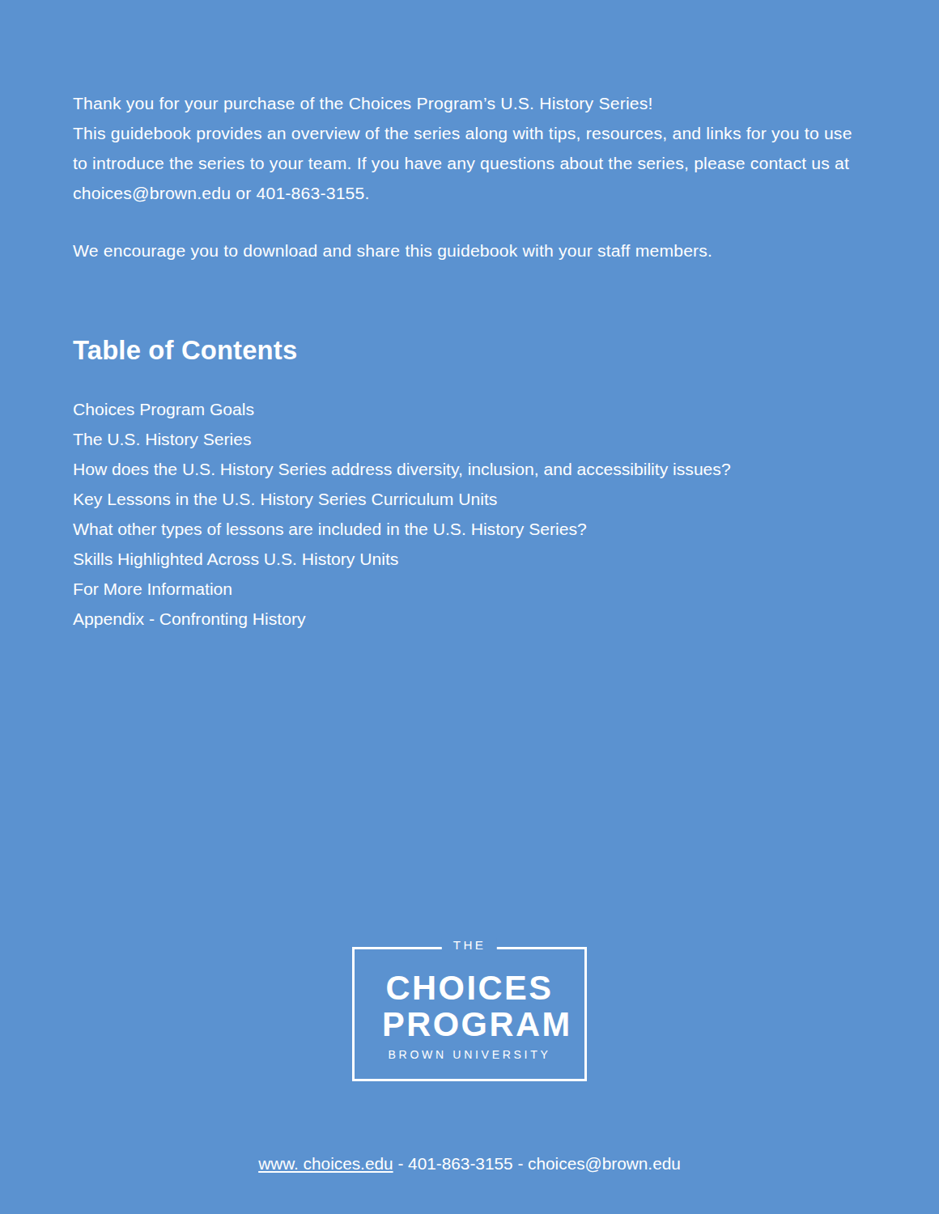Thank you for your purchase of the Choices Program’s U.S. History Series!
This guidebook provides an overview of the series along with tips, resources, and links for you to use to introduce the series to your team. If you have any questions about the series, please contact us at choices@brown.edu or 401-863-3155.
We encourage you to download and share this guidebook with your staff members.
Table of Contents
Choices Program Goals
The U.S. History Series
How does the U.S. History Series address diversity, inclusion, and accessibility issues?
Key Lessons in the U.S. History Series Curriculum Units
What other types of lessons are included in the U.S. History Series?
Skills Highlighted Across U.S. History Units
For More Information
Appendix - Confronting History
THE
CHOICES
PROGRAM
BROWN UNIVERSITY
www. choices.edu - 401-863-3155 - choices@brown.edu